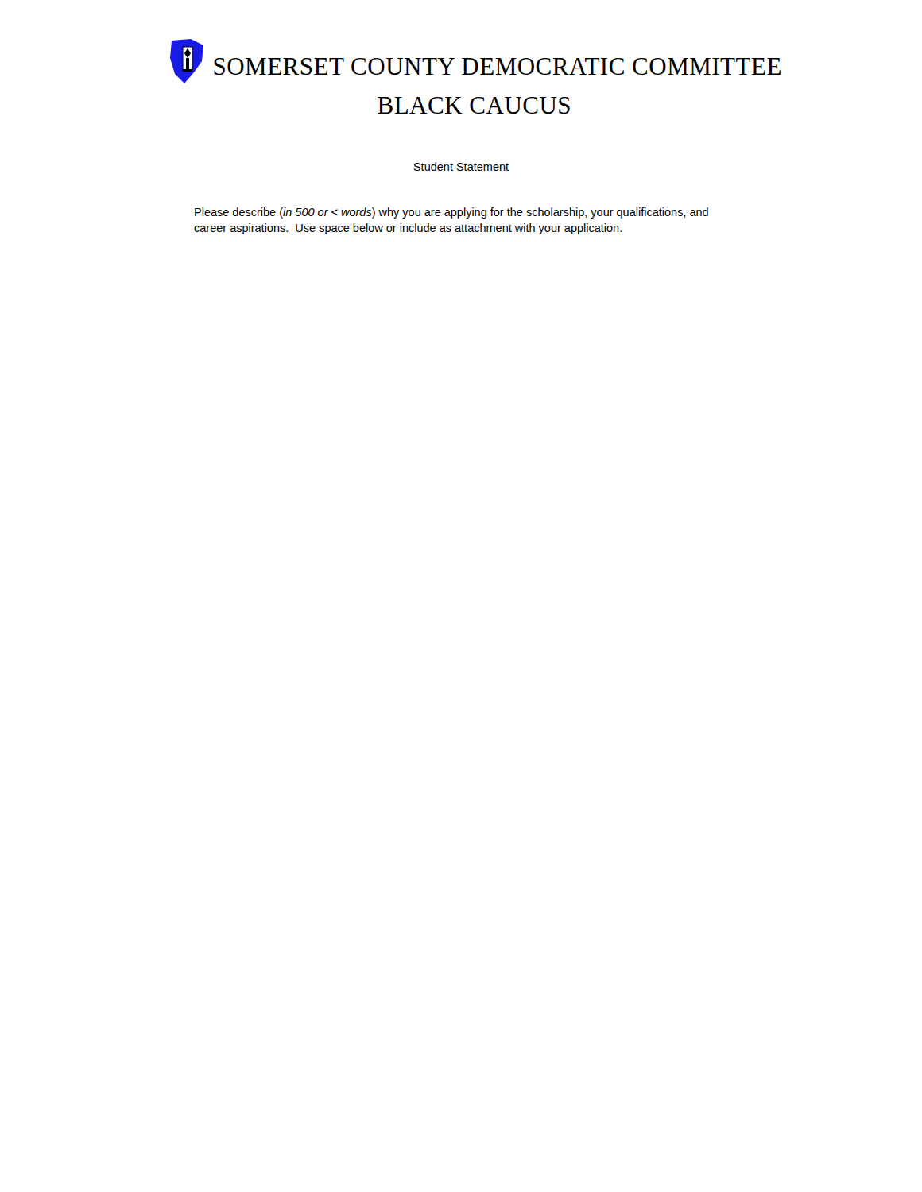Somerset County Democratic Committee
Black Caucus
Student Statement
Please describe (in 500 or < words) why you are applying for the scholarship, your qualifications, and career aspirations. Use space below or include as attachment with your application.